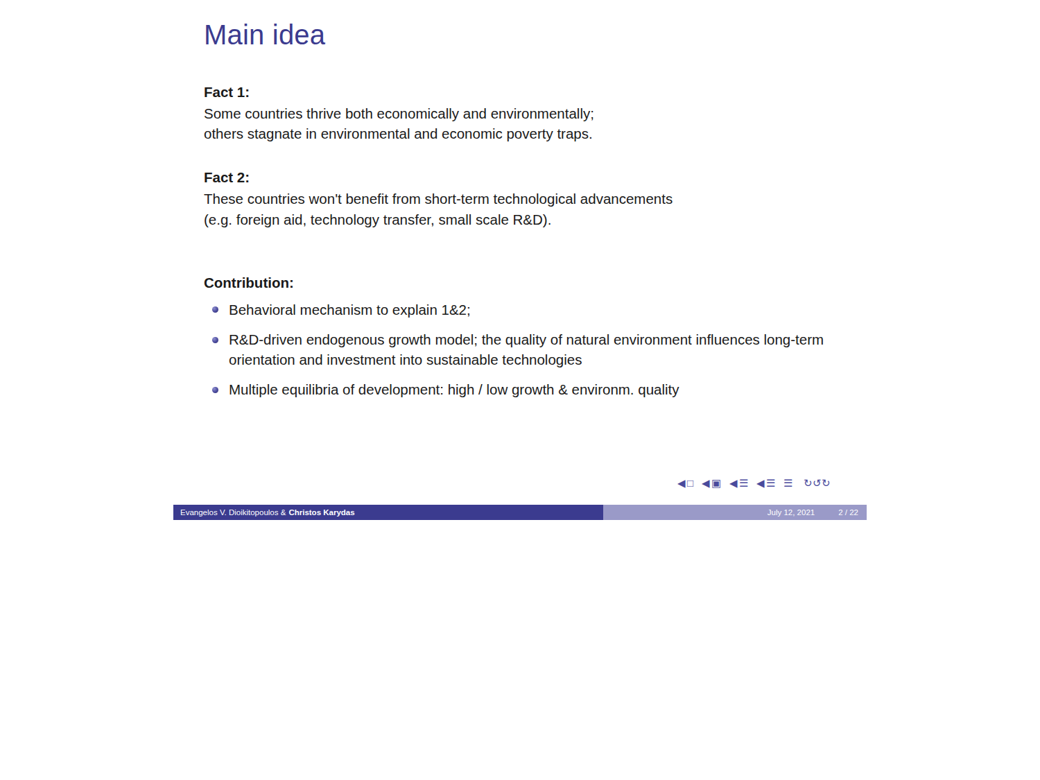Main idea
Fact 1: Some countries thrive both economically and environmentally; others stagnate in environmental and economic poverty traps.
Fact 2: These countries won't benefit from short-term technological advancements (e.g. foreign aid, technology transfer, small scale R&D).
Contribution:
Behavioral mechanism to explain 1&2;
R&D-driven endogenous growth model; the quality of natural environment influences long-term orientation and investment into sustainable technologies
Multiple equilibria of development: high / low growth & environm. quality
◀□ ◀▣ ◀☰ ◀☰ ☰↻↺↻
Evangelos V. Dioikitopoulos &Christos Karydas
July 12, 20212 / 22